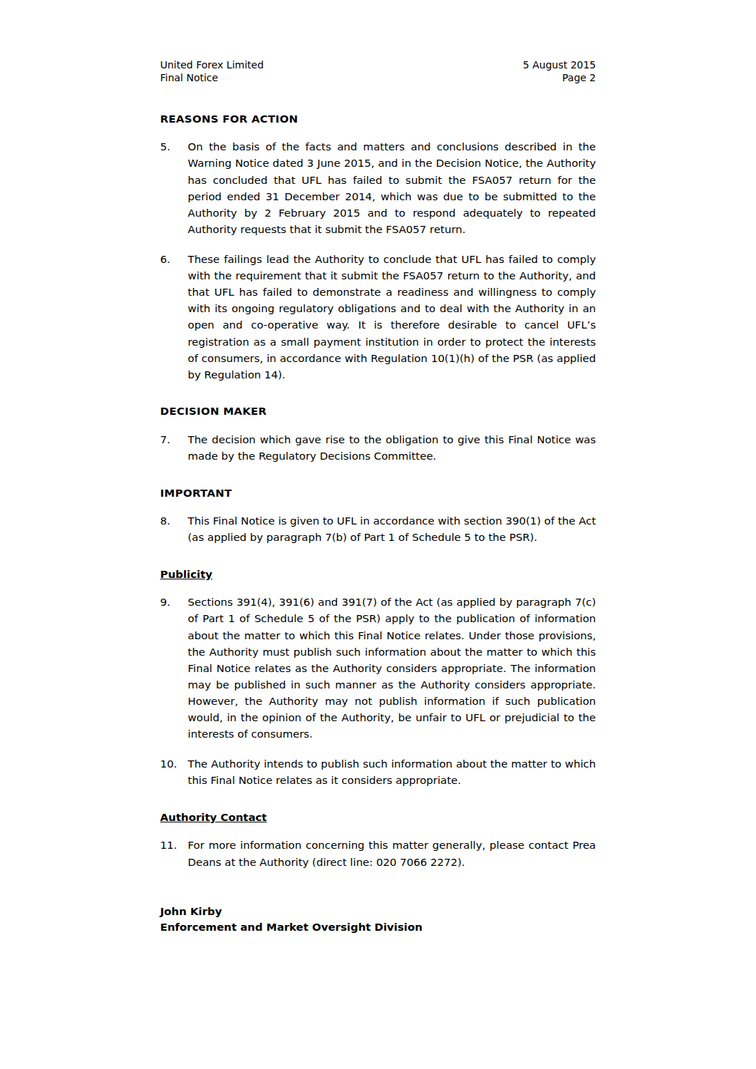United Forex Limited
Final Notice
5 August 2015
Page 2
REASONS FOR ACTION
5. On the basis of the facts and matters and conclusions described in the Warning Notice dated 3 June 2015, and in the Decision Notice, the Authority has concluded that UFL has failed to submit the FSA057 return for the period ended 31 December 2014, which was due to be submitted to the Authority by 2 February 2015 and to respond adequately to repeated Authority requests that it submit the FSA057 return.
6. These failings lead the Authority to conclude that UFL has failed to comply with the requirement that it submit the FSA057 return to the Authority, and that UFL has failed to demonstrate a readiness and willingness to comply with its ongoing regulatory obligations and to deal with the Authority in an open and co-operative way. It is therefore desirable to cancel UFL’s registration as a small payment institution in order to protect the interests of consumers, in accordance with Regulation 10(1)(h) of the PSR (as applied by Regulation 14).
DECISION MAKER
7. The decision which gave rise to the obligation to give this Final Notice was made by the Regulatory Decisions Committee.
IMPORTANT
8. This Final Notice is given to UFL in accordance with section 390(1) of the Act (as applied by paragraph 7(b) of Part 1 of Schedule 5 to the PSR).
Publicity
9. Sections 391(4), 391(6) and 391(7) of the Act (as applied by paragraph 7(c) of Part 1 of Schedule 5 of the PSR) apply to the publication of information about the matter to which this Final Notice relates. Under those provisions, the Authority must publish such information about the matter to which this Final Notice relates as the Authority considers appropriate. The information may be published in such manner as the Authority considers appropriate. However, the Authority may not publish information if such publication would, in the opinion of the Authority, be unfair to UFL or prejudicial to the interests of consumers.
10. The Authority intends to publish such information about the matter to which this Final Notice relates as it considers appropriate.
Authority Contact
11. For more information concerning this matter generally, please contact Prea Deans at the Authority (direct line: 020 7066 2272).
John Kirby
Enforcement and Market Oversight Division